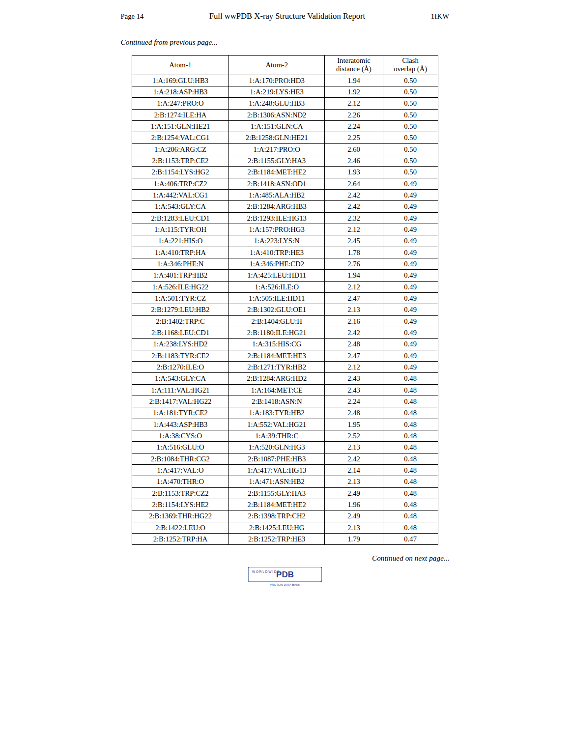Page 14
Full wwPDB X-ray Structure Validation Report
1IKW
Continued from previous page...
Close contacts / clash overlaps
| Atom-1 | Atom-2 | Interatomic distance (Å) | Clash overlap (Å) |
| --- | --- | --- | --- |
| 1:A:169:GLU:HB3 | 1:A:170:PRO:HD3 | 1.94 | 0.50 |
| 1:A:218:ASP:HB3 | 1:A:219:LYS:HE3 | 1.92 | 0.50 |
| 1:A:247:PRO:O | 1:A:248:GLU:HB3 | 2.12 | 0.50 |
| 2:B:1274:ILE:HA | 2:B:1306:ASN:ND2 | 2.26 | 0.50 |
| 1:A:151:GLN:HE21 | 1:A:151:GLN:CA | 2.24 | 0.50 |
| 2:B:1254:VAL:CG1 | 2:B:1258:GLN:HE21 | 2.25 | 0.50 |
| 1:A:206:ARG:CZ | 1:A:217:PRO:O | 2.60 | 0.50 |
| 2:B:1153:TRP:CE2 | 2:B:1155:GLY:HA3 | 2.46 | 0.50 |
| 2:B:1154:LYS:HG2 | 2:B:1184:MET:HE2 | 1.93 | 0.50 |
| 1:A:406:TRP:CZ2 | 2:B:1418:ASN:OD1 | 2.64 | 0.49 |
| 1:A:442:VAL:CG1 | 1:A:485:ALA:HB2 | 2.42 | 0.49 |
| 1:A:543:GLY:CA | 2:B:1284:ARG:HB3 | 2.42 | 0.49 |
| 2:B:1283:LEU:CD1 | 2:B:1293:ILE:HG13 | 2.32 | 0.49 |
| 1:A:115:TYR:OH | 1:A:157:PRO:HG3 | 2.12 | 0.49 |
| 1:A:221:HIS:O | 1:A:223:LYS:N | 2.45 | 0.49 |
| 1:A:410:TRP:HA | 1:A:410:TRP:HE3 | 1.78 | 0.49 |
| 1:A:346:PHE:N | 1:A:346:PHE:CD2 | 2.76 | 0.49 |
| 1:A:401:TRP:HB2 | 1:A:425:LEU:HD11 | 1.94 | 0.49 |
| 1:A:526:ILE:HG22 | 1:A:526:ILE:O | 2.12 | 0.49 |
| 1:A:501:TYR:CZ | 1:A:505:ILE:HD11 | 2.47 | 0.49 |
| 2:B:1279:LEU:HB2 | 2:B:1302:GLU:OE1 | 2.13 | 0.49 |
| 2:B:1402:TRP:C | 2:B:1404:GLU:H | 2.16 | 0.49 |
| 2:B:1168:LEU:CD1 | 2:B:1180:ILE:HG21 | 2.42 | 0.49 |
| 1:A:238:LYS:HD2 | 1:A:315:HIS:CG | 2.48 | 0.49 |
| 2:B:1183:TYR:CE2 | 2:B:1184:MET:HE3 | 2.47 | 0.49 |
| 2:B:1270:ILE:O | 2:B:1271:TYR:HB2 | 2.12 | 0.49 |
| 1:A:543:GLY:CA | 2:B:1284:ARG:HD2 | 2.43 | 0.48 |
| 1:A:111:VAL:HG21 | 1:A:164:MET:CE | 2.43 | 0.48 |
| 2:B:1417:VAL:HG22 | 2:B:1418:ASN:N | 2.24 | 0.48 |
| 1:A:181:TYR:CE2 | 1:A:183:TYR:HB2 | 2.48 | 0.48 |
| 1:A:443:ASP:HB3 | 1:A:552:VAL:HG21 | 1.95 | 0.48 |
| 1:A:38:CYS:O | 1:A:39:THR:C | 2.52 | 0.48 |
| 1:A:516:GLU:O | 1:A:520:GLN:HG3 | 2.13 | 0.48 |
| 2:B:1084:THR:CG2 | 2:B:1087:PHE:HB3 | 2.42 | 0.48 |
| 1:A:417:VAL:O | 1:A:417:VAL:HG13 | 2.14 | 0.48 |
| 1:A:470:THR:O | 1:A:471:ASN:HB2 | 2.13 | 0.48 |
| 2:B:1153:TRP:CZ2 | 2:B:1155:GLY:HA3 | 2.49 | 0.48 |
| 2:B:1154:LYS:HE2 | 2:B:1184:MET:HE2 | 1.96 | 0.48 |
| 2:B:1369:THR:HG22 | 2:B:1398:TRP:CH2 | 2.49 | 0.48 |
| 2:B:1422:LEU:O | 2:B:1425:LEU:HG | 2.13 | 0.48 |
| 2:B:1252:TRP:HA | 2:B:1252:TRP:HE3 | 1.79 | 0.47 |
Continued on next page...
PDB W O R L D W I D E PROTEIN DATA BANK